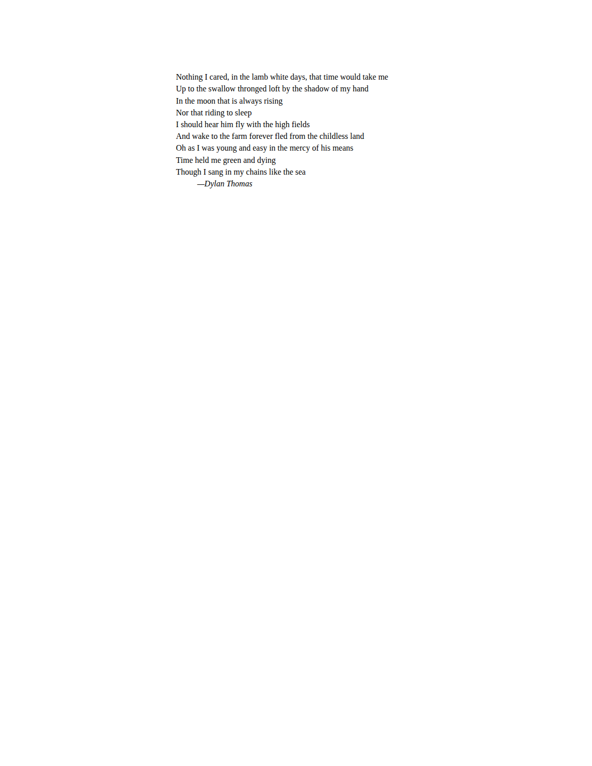Nothing I cared, in the lamb white days, that time would take me
Up to the swallow thronged loft by the shadow of my hand
In the moon that is always rising
Nor that riding to sleep
I should hear him fly with the high fields
And wake to the farm forever fled from the childless land
Oh as I was young and easy in the mercy of his means
Time held me green and dying
Though I sang in my chains like the sea
—Dylan Thomas